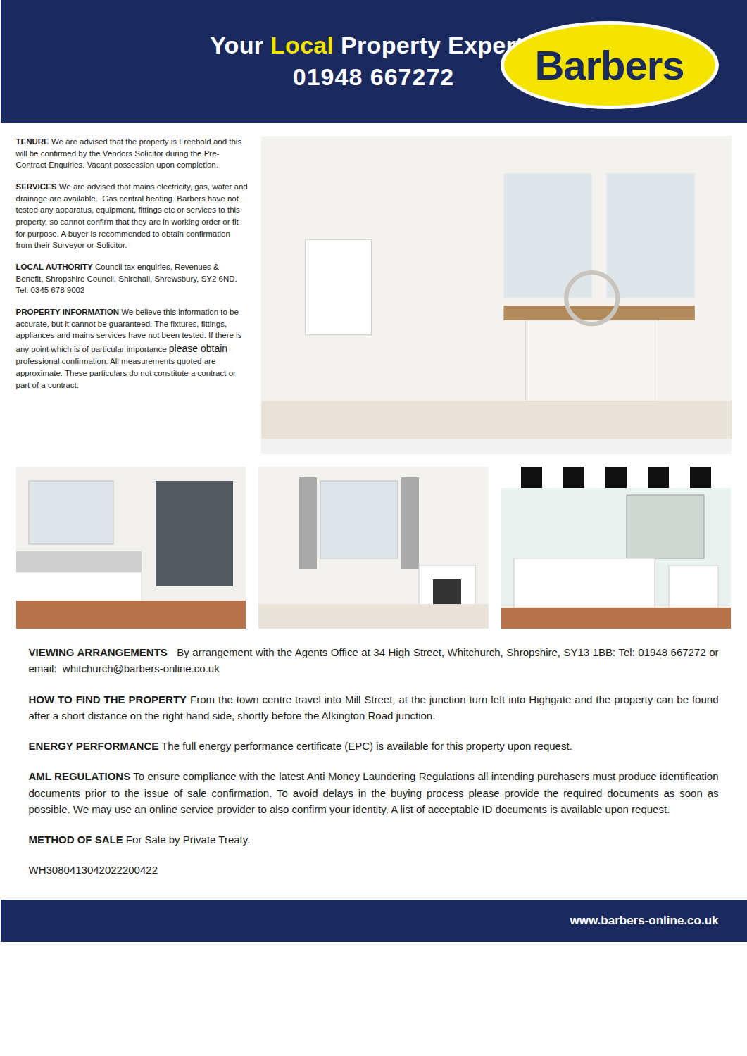Your Local Property Experts
01948 667272
Barbers
TENURE We are advised that the property is Freehold and this will be confirmed by the Vendors Solicitor during the Pre-Contract Enquiries. Vacant possession upon completion.
SERVICES We are advised that mains electricity, gas, water and drainage are available. Gas central heating. Barbers have not tested any apparatus, equipment, fittings etc or services to this property, so cannot confirm that they are in working order or fit for purpose. A buyer is recommended to obtain confirmation from their Surveyor or Solicitor.
LOCAL AUTHORITY Council tax enquiries, Revenues & Benefit, Shropshire Council, Shirehall, Shrewsbury, SY2 6ND. Tel: 0345 678 9002
PROPERTY INFORMATION We believe this information to be accurate, but it cannot be guaranteed. The fixtures, fittings, appliances and mains services have not been tested. If there is any point which is of particular importance please obtain professional confirmation. All measurements quoted are approximate. These particulars do not constitute a contract or part of a contract.
VIEWING ARRANGEMENTS By arrangement with the Agents Office at 34 High Street, Whitchurch, Shropshire, SY13 1BB: Tel: 01948 667272 or email: whitchurch@barbers-online.co.uk
HOW TO FIND THE PROPERTY From the town centre travel into Mill Street, at the junction turn left into Highgate and the property can be found after a short distance on the right hand side, shortly before the Alkington Road junction.
ENERGY PERFORMANCE The full energy performance certificate (EPC) is available for this property upon request.
AML REGULATIONS To ensure compliance with the latest Anti Money Laundering Regulations all intending purchasers must produce identification documents prior to the issue of sale confirmation. To avoid delays in the buying process please provide the required documents as soon as possible. We may use an online service provider to also confirm your identity. A list of acceptable ID documents is available upon request.
METHOD OF SALE For Sale by Private Treaty.
WH3080413042022200422
www.barbers-online.co.uk